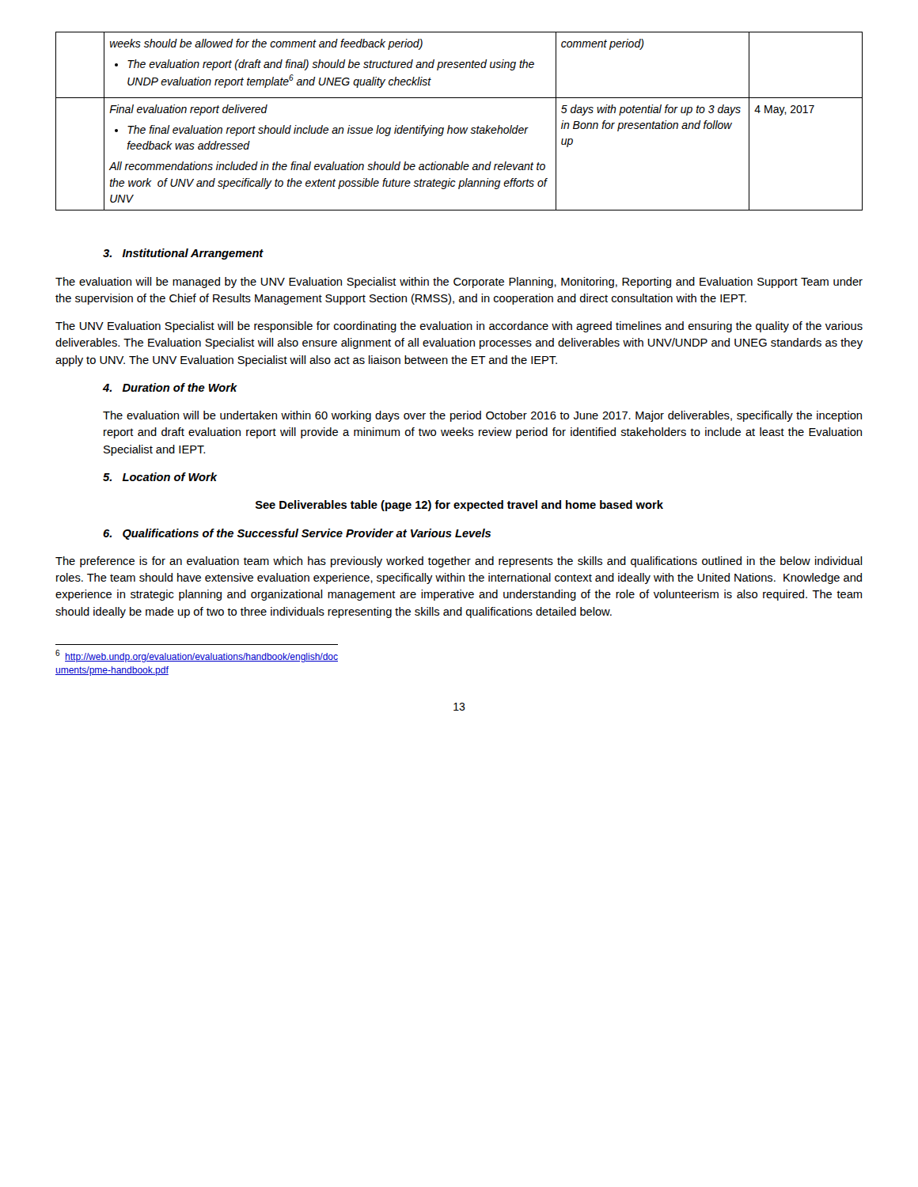| | weeks should be allowed for the comment and feedback period) The evaluation report (draft and final) should be structured and presented using the UNDP evaluation report template 6 and UNEG quality checklist | comment period) | |
| | Final evaluation report delivered The final evaluation report should include an issue log identifying how stakeholder feedback was addressed All recommendations included in the final evaluation should be actionable and relevant to the work of UNV and specifically to the extent possible future strategic planning efforts of UNV | 5 days with potential for up to 3 days in Bonn for presentation and follow up | 4 May, 2017 |
3. Institutional Arrangement
The evaluation will be managed by the UNV Evaluation Specialist within the Corporate Planning, Monitoring, Reporting and Evaluation Support Team under the supervision of the Chief of Results Management Support Section (RMSS), and in cooperation and direct consultation with the IEPT.
The UNV Evaluation Specialist will be responsible for coordinating the evaluation in accordance with agreed timelines and ensuring the quality of the various deliverables. The Evaluation Specialist will also ensure alignment of all evaluation processes and deliverables with UNV/UNDP and UNEG standards as they apply to UNV. The UNV Evaluation Specialist will also act as liaison between the ET and the IEPT.
4. Duration of the Work
The evaluation will be undertaken within 60 working days over the period October 2016 to June 2017. Major deliverables, specifically the inception report and draft evaluation report will provide a minimum of two weeks review period for identified stakeholders to include at least the Evaluation Specialist and IEPT.
5. Location of Work
See Deliverables table (page 12) for expected travel and home based work
6. Qualifications of the Successful Service Provider at Various Levels
The preference is for an evaluation team which has previously worked together and represents the skills and qualifications outlined in the below individual roles. The team should have extensive evaluation experience, specifically within the international context and ideally with the United Nations. Knowledge and experience in strategic planning and organizational management are imperative and understanding of the role of volunteerism is also required. The team should ideally be made up of two to three individuals representing the skills and qualifications detailed below.
6 http://web.undp.org/evaluation/evaluations/handbook/english/documents/pme-handbook.pdf
13